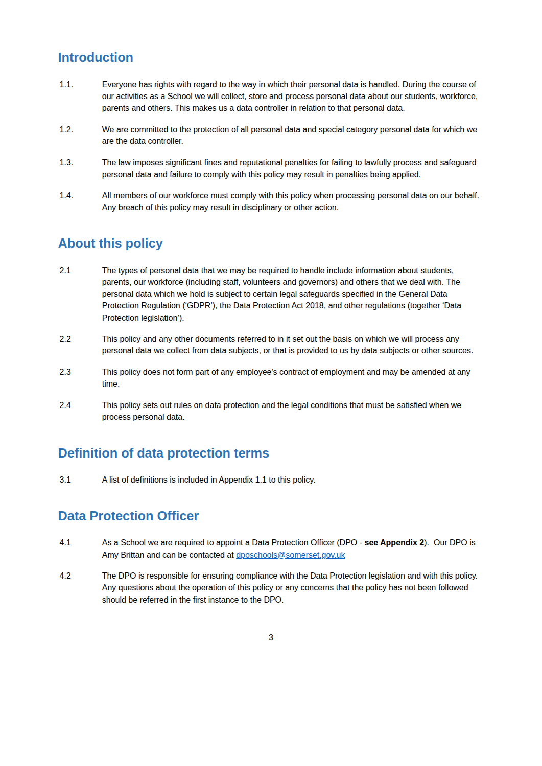Introduction
1.1.
Everyone has rights with regard to the way in which their personal data is handled. During the course of our activities as a School we will collect, store and process personal data about our students, workforce, parents and others. This makes us a data controller in relation to that personal data.
1.2.
We are committed to the protection of all personal data and special category personal data for which we are the data controller.
1.3.
The law imposes significant fines and reputational penalties for failing to lawfully process and safeguard personal data and failure to comply with this policy may result in penalties being applied.
1.4.
All members of our workforce must comply with this policy when processing personal data on our behalf. Any breach of this policy may result in disciplinary or other action.
About this policy
2.1
The types of personal data that we may be required to handle include information about students, parents, our workforce (including staff, volunteers and governors) and others that we deal with. The personal data which we hold is subject to certain legal safeguards specified in the General Data Protection Regulation (‘GDPR’), the Data Protection Act 2018, and other regulations (together ‘Data Protection legislation’).
2.2
This policy and any other documents referred to in it set out the basis on which we will process any personal data we collect from data subjects, or that is provided to us by data subjects or other sources.
2.3
This policy does not form part of any employee's contract of employment and may be amended at any time.
2.4
This policy sets out rules on data protection and the legal conditions that must be satisfied when we process personal data.
Definition of data protection terms
3.1
A list of definitions is included in Appendix 1.1 to this policy.
Data Protection Officer
4.1
As a School we are required to appoint a Data Protection Officer (DPO - see Appendix 2). Our DPO is Amy Brittan and can be contacted at dposchools@somerset.gov.uk
4.2
The DPO is responsible for ensuring compliance with the Data Protection legislation and with this policy. Any questions about the operation of this policy or any concerns that the policy has not been followed should be referred in the first instance to the DPO.
3